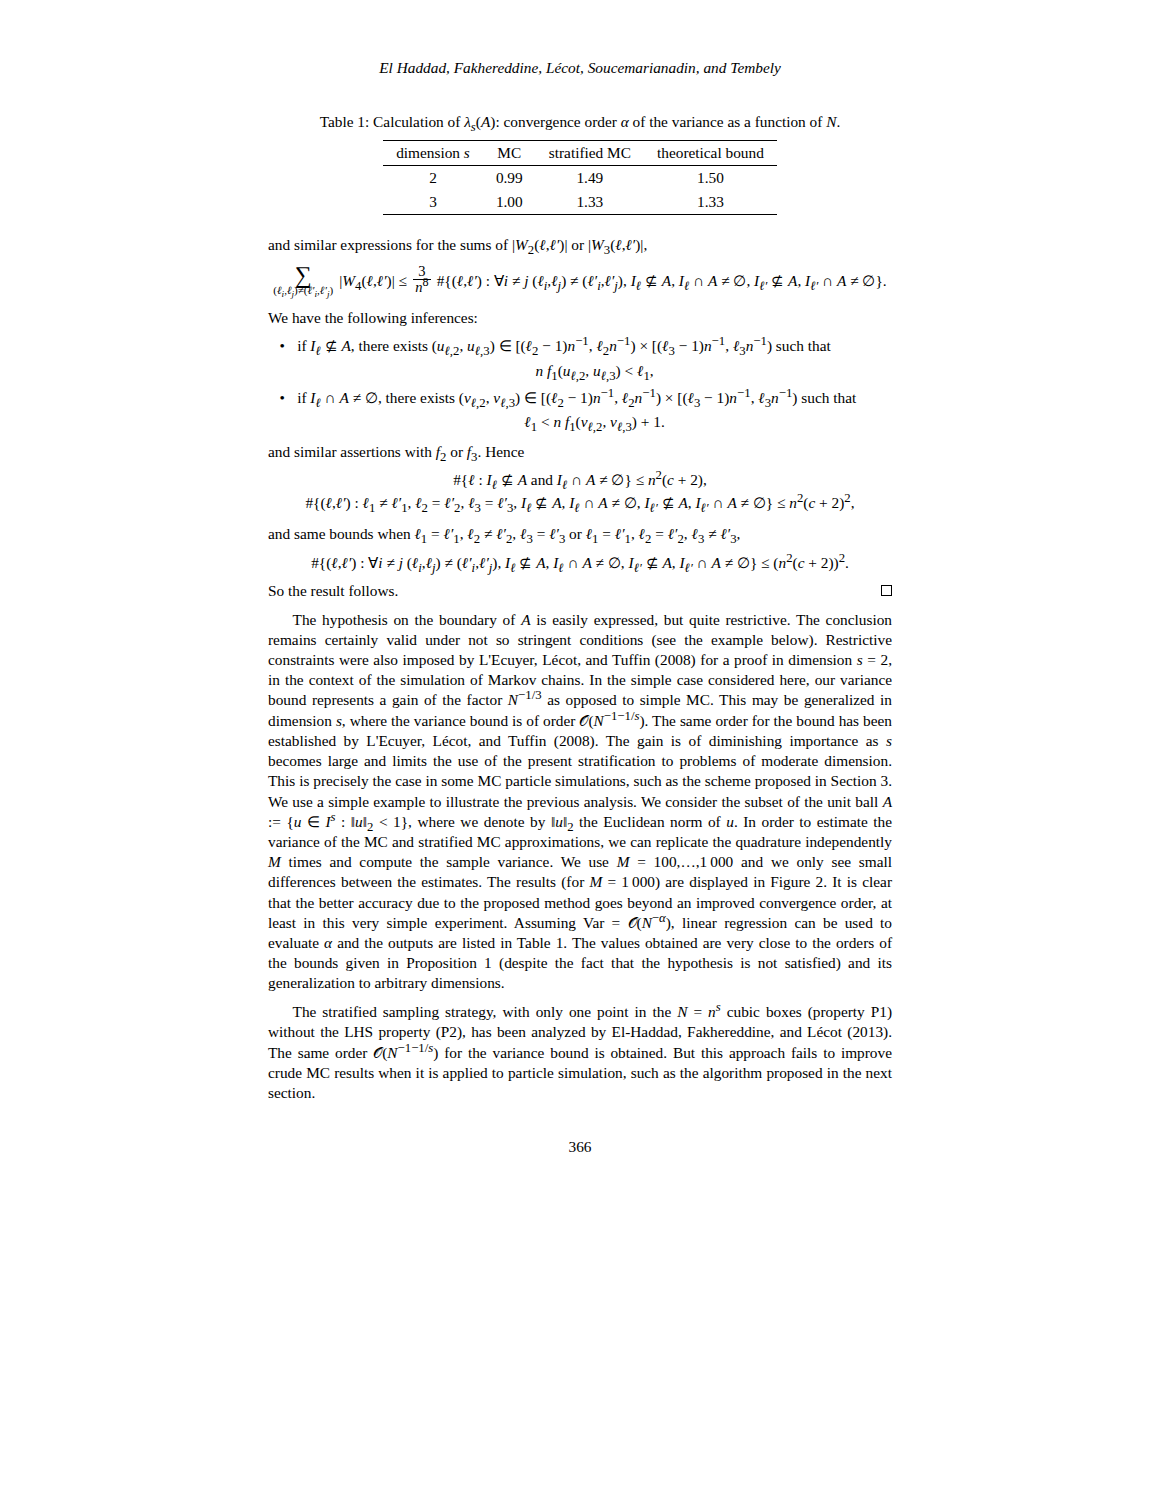El Haddad, Fakhereddine, Lécot, Soucemarianadin, and Tembely
Table 1: Calculation of λs(A): convergence order α of the variance as a function of N.
| dimension s | MC | stratified MC | theoretical bound |
| --- | --- | --- | --- |
| 2 | 0.99 | 1.49 | 1.50 |
| 3 | 1.00 | 1.33 | 1.33 |
and similar expressions for the sums of |W2(ℓ,ℓ′)| or |W3(ℓ,ℓ′)|,
∑(ℓi,ℓj)≠(ℓ′i,ℓ′j) |W4(ℓ,ℓ′)| ≤ 3 n8 #{(ℓ,ℓ′) : ∀i ≠ j (ℓi,ℓj) ≠ (ℓ′i,ℓ′j), Iℓ ⊈ A, Iℓ ∩ A ≠ ∅, Iℓ′ ⊈ A, Iℓ′ ∩ A ≠ ∅}.
We have the following inferences:
if Iℓ ⊈ A, there exists (uℓ,2, uℓ,3) ∈ [(ℓ2 − 1)n−1, ℓ2n−1) × [(ℓ3 − 1)n−1, ℓ3n−1) such that
n f1(uℓ,2, uℓ,3) < ℓ1,
if Iℓ ∩ A ≠ ∅, there exists (vℓ,2, vℓ,3) ∈ [(ℓ2 − 1)n−1, ℓ2n−1) × [(ℓ3 − 1)n−1, ℓ3n−1) such that
ℓ1 < n f1(vℓ,2, vℓ,3) + 1.
and similar assertions with f2 or f3. Hence
#{ℓ : Iℓ ⊈ A and Iℓ ∩ A ≠ ∅} ≤ n2(c + 2),
#{(ℓ,ℓ′) : ℓ1 ≠ ℓ′1, ℓ2 = ℓ′2, ℓ3 = ℓ′3, Iℓ ⊈ A, Iℓ ∩ A ≠ ∅, Iℓ′ ⊈ A, Iℓ′ ∩ A ≠ ∅} ≤ n2(c + 2)2,
and same bounds when ℓ1 = ℓ′1, ℓ2 ≠ ℓ′2, ℓ3 = ℓ′3 or ℓ1 = ℓ′1, ℓ2 = ℓ′2, ℓ3 ≠ ℓ′3,
#{(ℓ,ℓ′) : ∀i ≠ j (ℓi,ℓj) ≠ (ℓ′i,ℓ′j), Iℓ ⊈ A, Iℓ ∩ A ≠ ∅, Iℓ′ ⊈ A, Iℓ′ ∩ A ≠ ∅} ≤ (n2(c + 2))2.
So the result follows.
The hypothesis on the boundary of A is easily expressed, but quite restrictive. The conclusion remains certainly valid under not so stringent conditions (see the example below). Restrictive constraints were also imposed by L'Ecuyer, Lécot, and Tuffin (2008) for a proof in dimension s = 2, in the context of the simulation of Markov chains. In the simple case considered here, our variance bound represents a gain of the factor N−1/3 as opposed to simple MC. This may be generalized in dimension s, where the variance bound is of order 𝒪(N−1−1/s). The same order for the bound has been established by L'Ecuyer, Lécot, and Tuffin (2008). The gain is of diminishing importance as s becomes large and limits the use of the present stratification to problems of moderate dimension. This is precisely the case in some MC particle simulations, such as the scheme proposed in Section 3. We use a simple example to illustrate the previous analysis. We consider the subset of the unit ball A := {u ∈ Is : ‖u‖2 < 1}, where we denote by ‖u‖2 the Euclidean norm of u. In order to estimate the variance of the MC and stratified MC approximations, we can replicate the quadrature independently M times and compute the sample variance. We use M = 100,…,1 000 and we only see small differences between the estimates. The results (for M = 1 000) are displayed in Figure 2. It is clear that the better accuracy due to the proposed method goes beyond an improved convergence order, at least in this very simple experiment. Assuming Var = 𝒪(N−α), linear regression can be used to evaluate α and the outputs are listed in Table 1. The values obtained are very close to the orders of the bounds given in Proposition 1 (despite the fact that the hypothesis is not satisfied) and its generalization to arbitrary dimensions.
The stratified sampling strategy, with only one point in the N = ns cubic boxes (property P1) without the LHS property (P2), has been analyzed by El-Haddad, Fakhereddine, and Lécot (2013). The same order 𝒪(N−1−1/s) for the variance bound is obtained. But this approach fails to improve crude MC results when it is applied to particle simulation, such as the algorithm proposed in the next section.
366